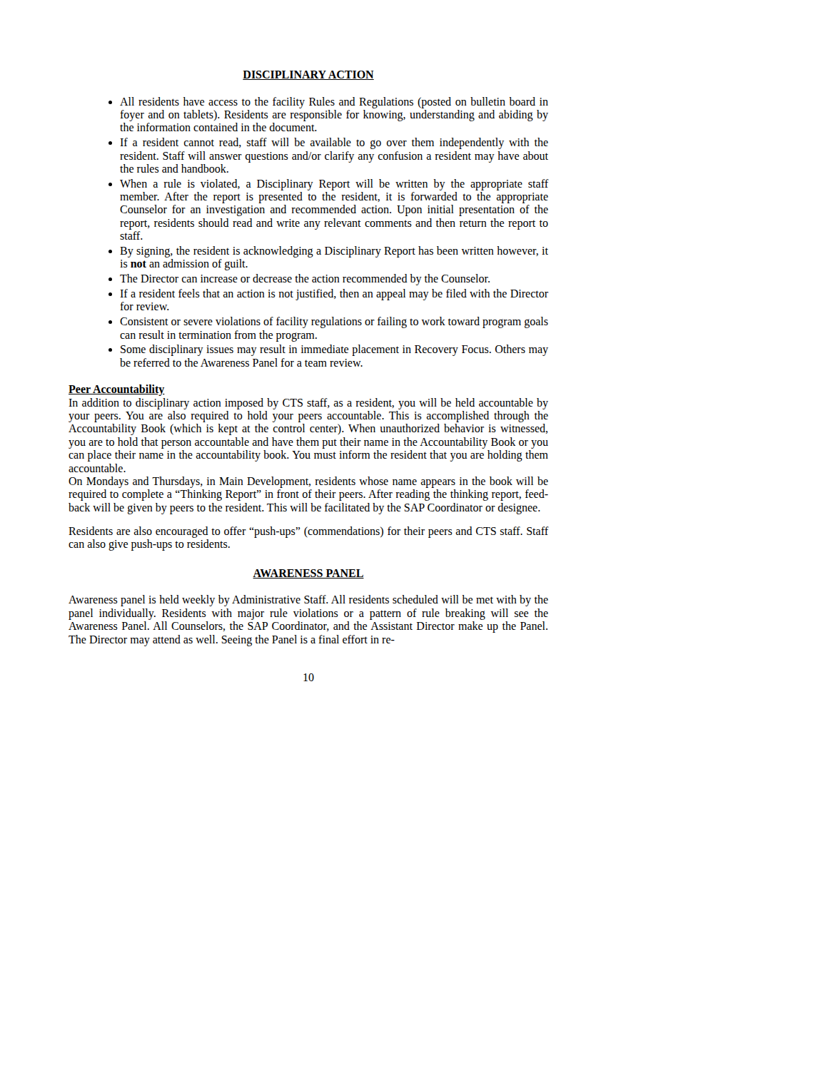DISCIPLINARY ACTION
All residents have access to the facility Rules and Regulations (posted on bulletin board in foyer and on tablets). Residents are responsible for knowing, understanding and abiding by the information contained in the document.
If a resident cannot read, staff will be available to go over them independently with the resident. Staff will answer questions and/or clarify any confusion a resident may have about the rules and handbook.
When a rule is violated, a Disciplinary Report will be written by the appropriate staff member. After the report is presented to the resident, it is forwarded to the appropriate Counselor for an investigation and recommended action. Upon initial presentation of the report, residents should read and write any relevant comments and then return the report to staff.
By signing, the resident is acknowledging a Disciplinary Report has been written however, it is not an admission of guilt.
The Director can increase or decrease the action recommended by the Counselor.
If a resident feels that an action is not justified, then an appeal may be filed with the Director for review.
Consistent or severe violations of facility regulations or failing to work toward program goals can result in termination from the program.
Some disciplinary issues may result in immediate placement in Recovery Focus. Others may be referred to the Awareness Panel for a team review.
Peer Accountability
In addition to disciplinary action imposed by CTS staff, as a resident, you will be held accountable by your peers. You are also required to hold your peers accountable. This is accomplished through the Accountability Book (which is kept at the control center). When unauthorized behavior is witnessed, you are to hold that person accountable and have them put their name in the Accountability Book or you can place their name in the accountability book. You must inform the resident that you are holding them accountable.
On Mondays and Thursdays, in Main Development, residents whose name appears in the book will be required to complete a “Thinking Report” in front of their peers. After reading the thinking report, feed-back will be given by peers to the resident. This will be facilitated by the SAP Coordinator or designee.
Residents are also encouraged to offer “push-ups” (commendations) for their peers and CTS staff. Staff can also give push-ups to residents.
AWARENESS PANEL
Awareness panel is held weekly by Administrative Staff. All residents scheduled will be met with by the panel individually. Residents with major rule violations or a pattern of rule breaking will see the Awareness Panel. All Counselors, the SAP Coordinator, and the Assistant Director make up the Panel. The Director may attend as well. Seeing the Panel is a final effort in re-
10